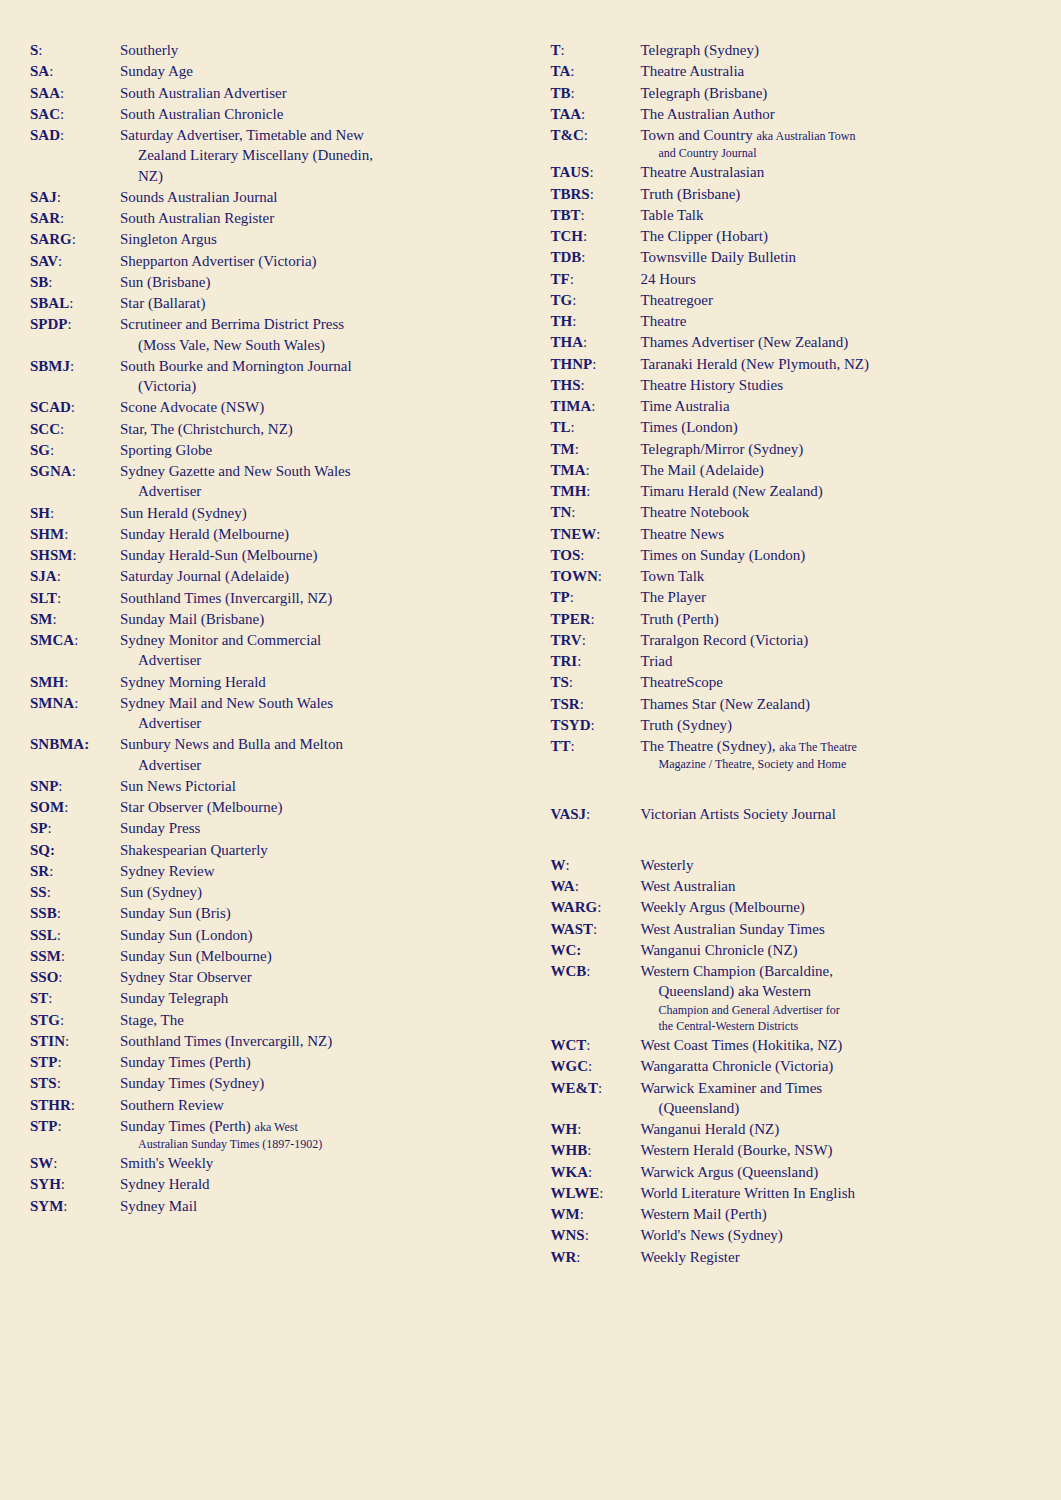| S : | Southerly |
| SA : | Sunday Age |
| SAA : | South Australian Advertiser |
| SAC : | South Australian Chronicle |
| SAD : | Saturday Advertiser, Timetable and New Zealand Literary Miscellany (Dunedin, NZ) |
| SAJ : | Sounds Australian Journal |
| SAR : | South Australian Register |
| SARG : | Singleton Argus |
| SAV : | Shepparton Advertiser (Victoria) |
| SB : | Sun (Brisbane) |
| SBAL : | Star (Ballarat) |
| SPDP : | Scrutineer and Berrima District Press (Moss Vale, New South Wales) |
| SBMJ : | South Bourke and Mornington Journal (Victoria) |
| SCAD : | Scone Advocate (NSW) |
| SCC : | Star, The (Christchurch, NZ) |
| SG : | Sporting Globe |
| SGNA : | Sydney Gazette and New South Wales Advertiser |
| SH : | Sun Herald (Sydney) |
| SHM : | Sunday Herald (Melbourne) |
| SHSM : | Sunday Herald-Sun (Melbourne) |
| SJA : | Saturday Journal (Adelaide) |
| SLT : | Southland Times (Invercargill, NZ) |
| SM : | Sunday Mail (Brisbane) |
| SMCA : | Sydney Monitor and Commercial Advertiser |
| SMH : | Sydney Morning Herald |
| SMNA : | Sydney Mail and New South Wales Advertiser |
| SNBMA: | Sunbury News and Bulla and Melton Advertiser |
| SNP : | Sun News Pictorial |
| SOM : | Star Observer (Melbourne) |
| SP : | Sunday Press |
| SQ: | Shakespearian Quarterly |
| SR : | Sydney Review |
| SS : | Sun (Sydney) |
| SSB : | Sunday Sun (Bris) |
| SSL : | Sunday Sun (London) |
| SSM : | Sunday Sun (Melbourne) |
| SSO : | Sydney Star Observer |
| ST : | Sunday Telegraph |
| STG : | Stage, The |
| STIN : | Southland Times (Invercargill, NZ) |
| STP : | Sunday Times (Perth) |
| STS : | Sunday Times (Sydney) |
| STHR : | Southern Review |
| STP : | Sunday Times (Perth) aka West Australian Sunday Times (1897-1902) |
| SW : | Smith's Weekly |
| SYH : | Sydney Herald |
| SYM : | Sydney Mail |
| T : | Telegraph (Sydney) |
| TA : | Theatre Australia |
| TB : | Telegraph (Brisbane) |
| TAA : | The Australian Author |
| T&C : | Town and Country aka Australian Town and Country Journal |
| TAUS : | Theatre Australasian |
| TBRS : | Truth (Brisbane) |
| TBT : | Table Talk |
| TCH : | The Clipper (Hobart) |
| TDB : | Townsville Daily Bulletin |
| TF : | 24 Hours |
| TG : | Theatregoer |
| TH : | Theatre |
| THA : | Thames Advertiser (New Zealand) |
| THNP : | Taranaki Herald (New Plymouth, NZ) |
| THS : | Theatre History Studies |
| TIMA : | Time Australia |
| TL : | Times (London) |
| TM : | Telegraph/Mirror (Sydney) |
| TMA : | The Mail (Adelaide) |
| TMH : | Timaru Herald (New Zealand) |
| TN : | Theatre Notebook |
| TNEW : | Theatre News |
| TOS : | Times on Sunday (London) |
| TOWN : | Town Talk |
| TP : | The Player |
| TPER : | Truth (Perth) |
| TRV : | Traralgon Record (Victoria) |
| TRI : | Triad |
| TS : | TheatreScope |
| TSR : | Thames Star (New Zealand) |
| TSYD : | Truth (Sydney) |
| TT : | The Theatre (Sydney), aka The Theatre Magazine / Theatre, Society and Home |
| VASJ : | Victorian Artists Society Journal |
| W : | Westerly |
| WA : | West Australian |
| WARG : | Weekly Argus (Melbourne) |
| WAST : | West Australian Sunday Times |
| WC: | Wanganui Chronicle (NZ) |
| WCB : | Western Champion (Barcaldine, Queensland) aka Western Champion and General Advertiser for the Central-Western Districts |
| WCT : | West Coast Times (Hokitika, NZ) |
| WGC : | Wangaratta Chronicle (Victoria) |
| WE&T : | Warwick Examiner and Times (Queensland) |
| WH : | Wanganui Herald (NZ) |
| WHB : | Western Herald (Bourke, NSW) |
| WKA : | Warwick Argus (Queensland) |
| WLWE : | World Literature Written In English |
| WM : | Western Mail (Perth) |
| WNS : | World's News (Sydney) |
| WR : | Weekly Register |